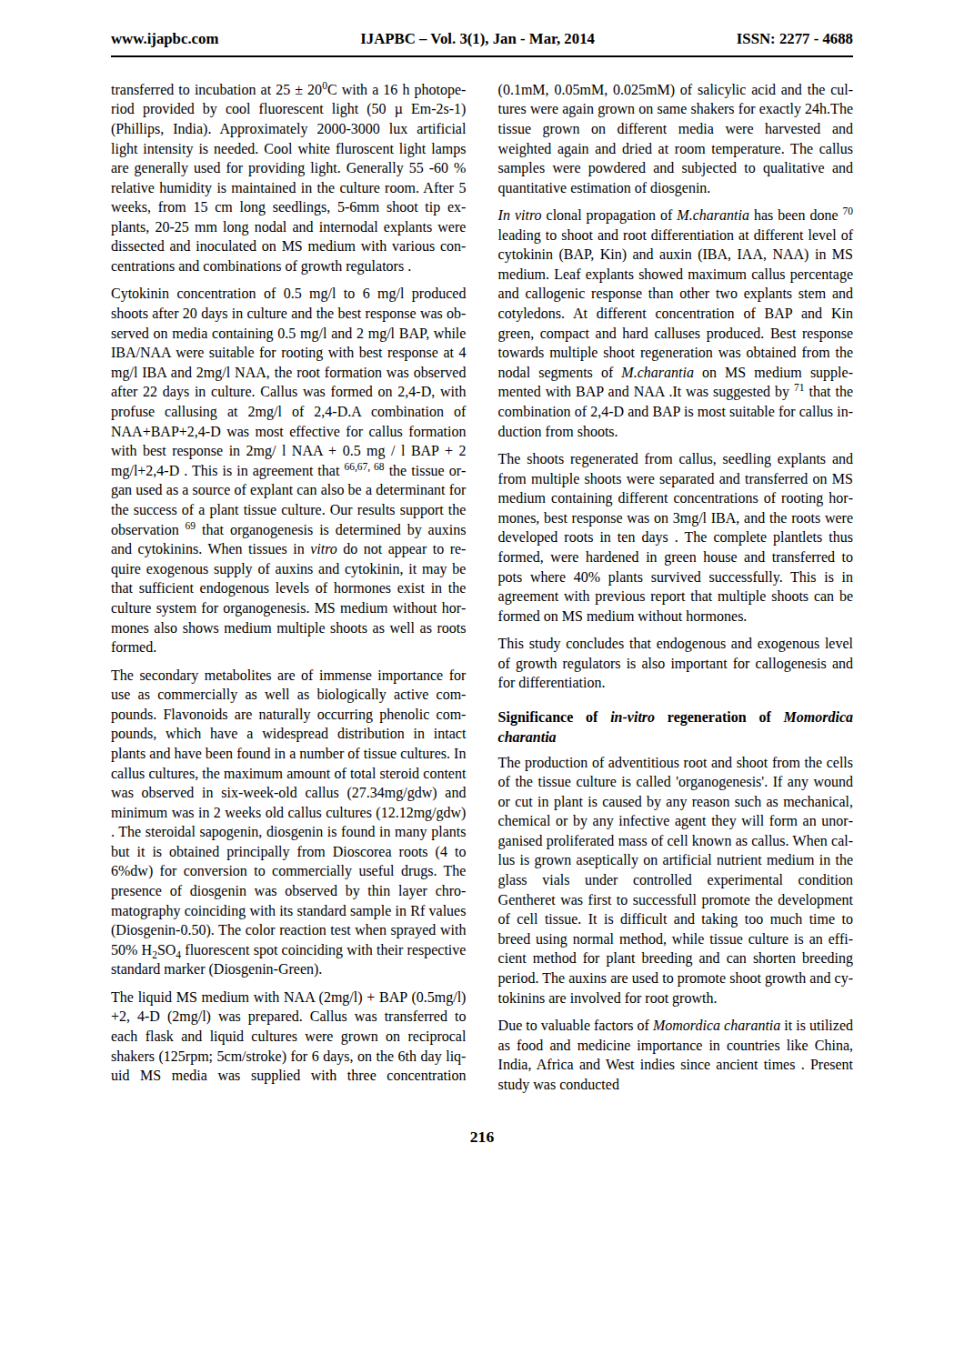www.ijapbc.com IJAPBC – Vol. 3(1), Jan - Mar, 2014 ISSN: 2277 - 4688
transferred to incubation at 25 ± 200C with a 16 h photoperiod provided by cool fluorescent light (50 µ Em-2s-1) (Phillips, India). Approximately 2000-3000 lux artificial light intensity is needed. Cool white fluroscent light lamps are generally used for providing light. Generally 55 -60 % relative humidity is maintained in the culture room. After 5 weeks, from 15 cm long seedlings, 5-6mm shoot tip explants, 20-25 mm long nodal and internodal explants were dissected and inoculated on MS medium with various concentrations and combinations of growth regulators .
Cytokinin concentration of 0.5 mg/l to 6 mg/l produced shoots after 20 days in culture and the best response was observed on media containing 0.5 mg/l and 2 mg/l BAP, while IBA/NAA were suitable for rooting with best response at 4 mg/l IBA and 2mg/l NAA, the root formation was observed after 22 days in culture. Callus was formed on 2,4-D, with profuse callusing at 2mg/l of 2,4-D.A combination of NAA+BAP+2,4-D was most effective for callus formation with best response in 2mg/ l NAA + 0.5 mg / l BAP + 2 mg/l+2,4-D . This is in agreement that 66,67, 68 the tissue organ used as a source of explant can also be a determinant for the success of a plant tissue culture. Our results support the observation 69 that organogenesis is determined by auxins and cytokinins. When tissues in vitro do not appear to require exogenous supply of auxins and cytokinin, it may be that sufficient endogenous levels of hormones exist in the culture system for organogenesis. MS medium without hormones also shows medium multiple shoots as well as roots formed.
The secondary metabolites are of immense importance for use as commercially as well as biologically active compounds. Flavonoids are naturally occurring phenolic compounds, which have a widespread distribution in intact plants and have been found in a number of tissue cultures. In callus cultures, the maximum amount of total steroid content was observed in six-week-old callus (27.34mg/gdw) and minimum was in 2 weeks old callus cultures (12.12mg/gdw) . The steroidal sapogenin, diosgenin is found in many plants but it is obtained principally from Dioscorea roots (4 to 6%dw) for conversion to commercially useful drugs. The presence of diosgenin was observed by thin layer chromatography coinciding with its standard sample in Rf values (Diosgenin-0.50). The color reaction test when sprayed with 50% H2SO4 fluorescent spot coinciding with their respective standard marker (Diosgenin-Green).
The liquid MS medium with NAA (2mg/l) + BAP (0.5mg/l) +2, 4-D (2mg/l) was prepared. Callus was transferred to each flask and liquid cultures were grown on reciprocal shakers (125rpm; 5cm/stroke) for 6 days, on the 6th day liquid MS media was supplied with three concentration (0.1mM, 0.05mM, 0.025mM) of salicylic acid and the cultures were again grown on same shakers for exactly 24h.The tissue grown on different media were harvested and weighted again and dried at room temperature. The callus samples were powdered and subjected to qualitative and quantitative estimation of diosgenin.
In vitro clonal propagation of M.charantia has been done 70 leading to shoot and root differentiation at different level of cytokinin (BAP, Kin) and auxin (IBA, IAA, NAA) in MS medium. Leaf explants showed maximum callus percentage and callogenic response than other two explants stem and cotyledons. At different concentration of BAP and Kin green, compact and hard calluses produced. Best response towards multiple shoot regeneration was obtained from the nodal segments of M.charantia on MS medium supplemented with BAP and NAA .It was suggested by 71 that the combination of 2,4-D and BAP is most suitable for callus induction from shoots.
The shoots regenerated from callus, seedling explants and from multiple shoots were separated and transferred on MS medium containing different concentrations of rooting hormones, best response was on 3mg/l IBA, and the roots were developed roots in ten days . The complete plantlets thus formed, were hardened in green house and transferred to pots where 40% plants survived successfully. This is in agreement with previous report that multiple shoots can be formed on MS medium without hormones.
This study concludes that endogenous and exogenous level of growth regulators is also important for callogenesis and for differentiation.
Significance of in-vitro regeneration of Momordica charantia
The production of adventitious root and shoot from the cells of the tissue culture is called 'organogenesis'. If any wound or cut in plant is caused by any reason such as mechanical, chemical or by any infective agent they will form an unorganised proliferated mass of cell known as callus. When callus is grown aseptically on artificial nutrient medium in the glass vials under controlled experimental condition Gentheret was first to successfull promote the development of cell tissue. It is difficult and taking too much time to breed using normal method, while tissue culture is an efficient method for plant breeding and can shorten breeding period. The auxins are used to promote shoot growth and cytokinins are involved for root growth.
Due to valuable factors of Momordica charantia it is utilized as food and medicine importance in countries like China, India, Africa and West indies since ancient times . Present study was conducted
216